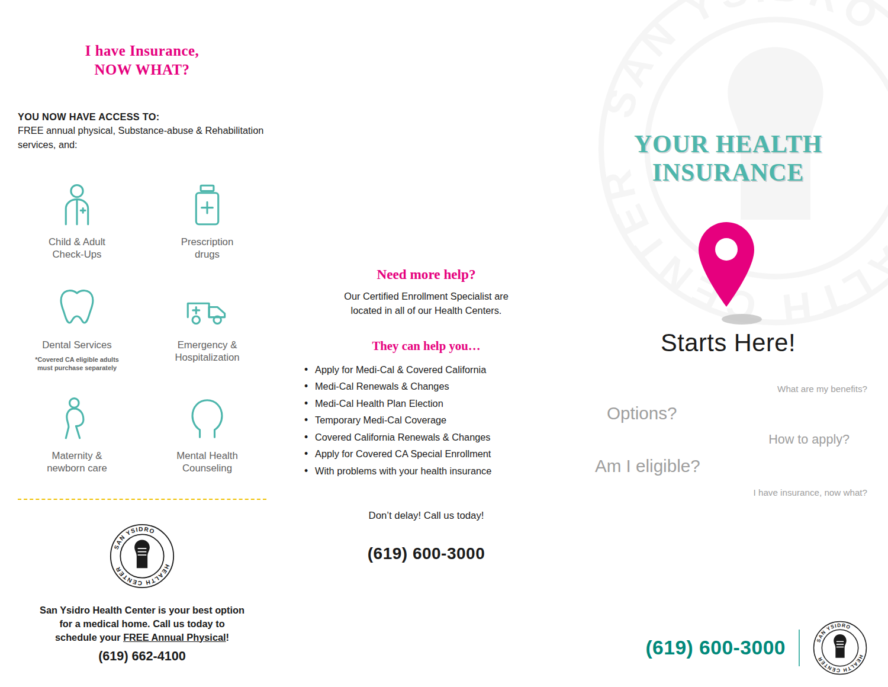I have Insurance,
NOW WHAT?
YOU NOW HAVE ACCESS TO: FREE annual physical, Substance-abuse & Rehabilitation services, and:
Child & Adult
Check-Ups
Prescription
drugs
Dental Services *Covered CA eligible adults
must purchase separately
Emergency &
Hospitalization
Maternity &
newborn care
Mental Health
Counseling
SAN YSIDRO HEALTH CENTER
San Ysidro Health Center is your best option
for a medical home. Call us today to
schedule your FREE Annual Physical!
(619) 662-4100
Need more help?
Our Certified Enrollment Specialist are
located in all of our Health Centers.
They can help you…
Apply for Medi-Cal & Covered California
Medi-Cal Renewals & Changes
Medi-Cal Health Plan Election
Temporary Medi-Cal Coverage
Covered California Renewals & Changes
Apply for Covered CA Special Enrollment
With problems with your health insurance
Don’t delay! Call us today!
(619) 600-3000
SAN YSIDRO HEALTH CENTER
YOUR HEALTH
INSURANCE
Starts Here!
What are my benefits? Options? How to apply? Am I eligible? I have insurance, now what?
(619) 600-3000 SAN YSIDRO HEALTH CENTER